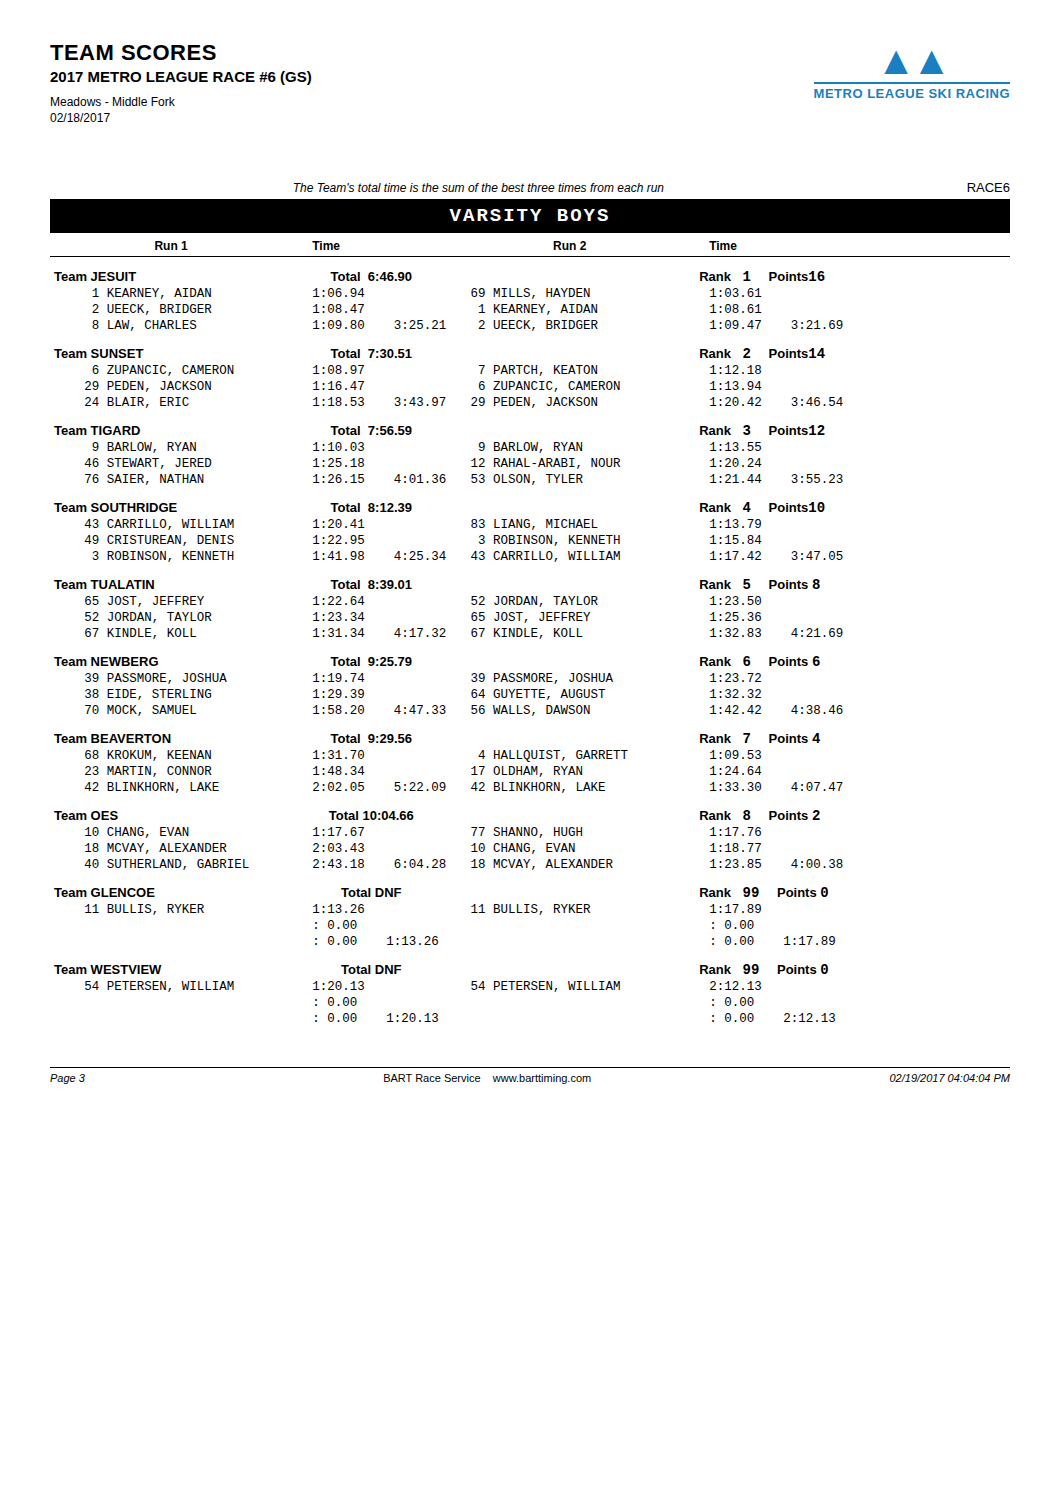TEAM SCORES
2017 METRO LEAGUE RACE #6 (GS)
Meadows - Middle Fork
02/18/2017
▲▲
METRO LEAGUE SKI RACING
The Team's total time is the sum of the best three times from each run
RACE6
VARSITY BOYS
| Run 1 | Time | Run 2 | Time | |
| --- | --- | --- | --- | --- |
| Team JESUIT | Total 6:46.90 | | Rank 1 Points 16 | |
| 1 KEARNEY, AIDAN | 1:06.94 | 69 MILLS, HAYDEN | 1:03.61 | |
| 2 UEECK, BRIDGER | 1:08.47 | 1 KEARNEY, AIDAN | 1:08.61 | |
| 8 LAW, CHARLES | 1:09.80 3:25.21 | 2 UEECK, BRIDGER | 1:09.47 3:21.69 | |
| Team SUNSET | Total 7:30.51 | | Rank 2 Points 14 | |
| 6 ZUPANCIC, CAMERON | 1:08.97 | 7 PARTCH, KEATON | 1:12.18 | |
| 29 PEDEN, JACKSON | 1:16.47 | 6 ZUPANCIC, CAMERON | 1:13.94 | |
| 24 BLAIR, ERIC | 1:18.53 3:43.97 | 29 PEDEN, JACKSON | 1:20.42 3:46.54 | |
| Team TIGARD | Total 7:56.59 | | Rank 3 Points 12 | |
| 9 BARLOW, RYAN | 1:10.03 | 9 BARLOW, RYAN | 1:13.55 | |
| 46 STEWART, JERED | 1:25.18 | 12 RAHAL-ARABI, NOUR | 1:20.24 | |
| 76 SAIER, NATHAN | 1:26.15 4:01.36 | 53 OLSON, TYLER | 1:21.44 3:55.23 | |
| Team SOUTHRIDGE | Total 8:12.39 | | Rank 4 Points 10 | |
| 43 CARRILLO, WILLIAM | 1:20.41 | 83 LIANG, MICHAEL | 1:13.79 | |
| 49 CRISTUREAN, DENIS | 1:22.95 | 3 ROBINSON, KENNETH | 1:15.84 | |
| 3 ROBINSON, KENNETH | 1:41.98 4:25.34 | 43 CARRILLO, WILLIAM | 1:17.42 3:47.05 | |
| Team TUALATIN | Total 8:39.01 | | Rank 5 Points 8 | |
| 65 JOST, JEFFREY | 1:22.64 | 52 JORDAN, TAYLOR | 1:23.50 | |
| 52 JORDAN, TAYLOR | 1:23.34 | 65 JOST, JEFFREY | 1:25.36 | |
| 67 KINDLE, KOLL | 1:31.34 4:17.32 | 67 KINDLE, KOLL | 1:32.83 4:21.69 | |
| Team NEWBERG | Total 9:25.79 | | Rank 6 Points 6 | |
| 39 PASSMORE, JOSHUA | 1:19.74 | 39 PASSMORE, JOSHUA | 1:23.72 | |
| 38 EIDE, STERLING | 1:29.39 | 64 GUYETTE, AUGUST | 1:32.32 | |
| 70 MOCK, SAMUEL | 1:58.20 4:47.33 | 56 WALLS, DAWSON | 1:42.42 4:38.46 | |
| Team BEAVERTON | Total 9:29.56 | | Rank 7 Points 4 | |
| 68 KROKUM, KEENAN | 1:31.70 | 4 HALLQUIST, GARRETT | 1:09.53 | |
| 23 MARTIN, CONNOR | 1:48.34 | 17 OLDHAM, RYAN | 1:24.64 | |
| 42 BLINKHORN, LAKE | 2:02.05 5:22.09 | 42 BLINKHORN, LAKE | 1:33.30 4:07.47 | |
| Team OES | Total 10:04.66 | | Rank 8 Points 2 | |
| 10 CHANG, EVAN | 1:17.67 | 77 SHANNO, HUGH | 1:17.76 | |
| 18 MCVAY, ALEXANDER | 2:03.43 | 10 CHANG, EVAN | 1:18.77 | |
| 40 SUTHERLAND, GABRIEL | 2:43.18 6:04.28 | 18 MCVAY, ALEXANDER | 1:23.85 4:00.38 | |
| Team GLENCOE | Total DNF | | Rank 99 Points 0 | |
| 11 BULLIS, RYKER | 1:13.26 | 11 BULLIS, RYKER | 1:17.89 | |
| | : 0.00 | | : 0.00 | |
| | : 0.00 1:13.26 | | : 0.00 1:17.89 | |
| Team WESTVIEW | Total DNF | | Rank 99 Points 0 | |
| 54 PETERSEN, WILLIAM | 1:20.13 | 54 PETERSEN, WILLIAM | 2:12.13 | |
| | : 0.00 | | : 0.00 | |
| | : 0.00 1:20.13 | | : 0.00 2:12.13 | |
Page 3
BART Race Service www.barttiming.com
02/19/2017 04:04:04 PM